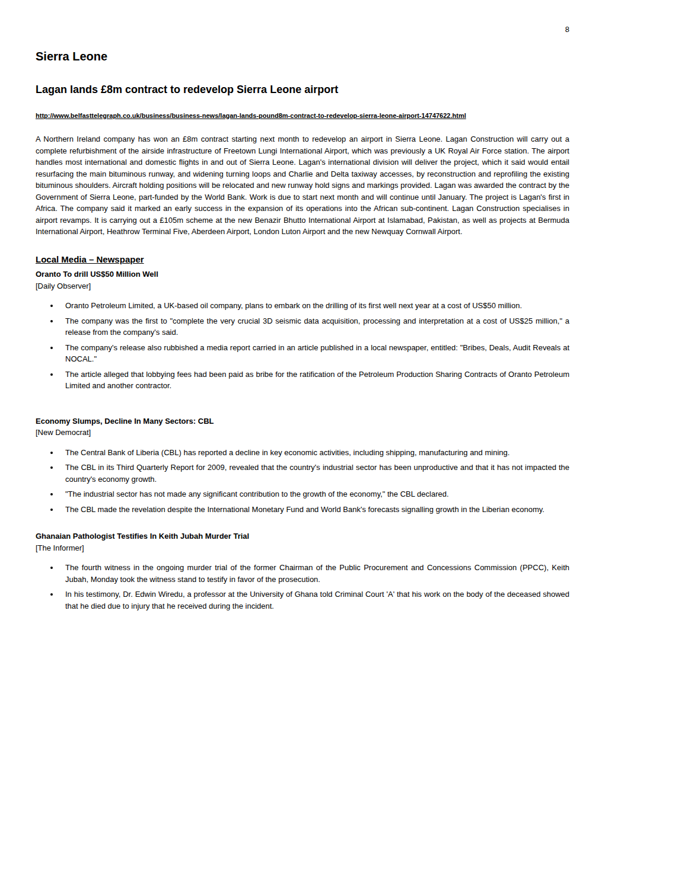8
Sierra Leone
Lagan lands £8m contract to redevelop Sierra Leone airport
http://www.belfasttelegraph.co.uk/business/business-news/lagan-lands-pound8m-contract-to-redevelop-sierra-leone-airport-14747622.html
A Northern Ireland company has won an £8m contract starting next month to redevelop an airport in Sierra Leone. Lagan Construction will carry out a complete refurbishment of the airside infrastructure of Freetown Lungi International Airport, which was previously a UK Royal Air Force station. The airport handles most international and domestic flights in and out of Sierra Leone. Lagan's international division will deliver the project, which it said would entail resurfacing the main bituminous runway, and widening turning loops and Charlie and Delta taxiway accesses, by reconstruction and reprofiling the existing bituminous shoulders. Aircraft holding positions will be relocated and new runway hold signs and markings provided. Lagan was awarded the contract by the Government of Sierra Leone, part-funded by the World Bank. Work is due to start next month and will continue until January. The project is Lagan's first in Africa. The company said it marked an early success in the expansion of its operations into the African sub-continent. Lagan Construction specialises in airport revamps. It is carrying out a £105m scheme at the new Benazir Bhutto International Airport at Islamabad, Pakistan, as well as projects at Bermuda International Airport, Heathrow Terminal Five, Aberdeen Airport, London Luton Airport and the new Newquay Cornwall Airport.
Local Media – Newspaper
Oranto To drill US$50 Million Well
[Daily Observer]
Oranto Petroleum Limited, a UK-based oil company, plans to embark on the drilling of its first well next year at a cost of US$50 million.
The company was the first to "complete the very crucial 3D seismic data acquisition, processing and interpretation at a cost of US$25 million," a release from the company's said.
The company's release also rubbished a media report carried in an article published in a local newspaper, entitled: "Bribes, Deals, Audit Reveals at NOCAL."
The article alleged that lobbying fees had been paid as bribe for the ratification of the Petroleum Production Sharing Contracts of Oranto Petroleum Limited and another contractor.
Economy Slumps, Decline In Many Sectors: CBL
[New Democrat]
The Central Bank of Liberia (CBL) has reported a decline in key economic activities, including shipping, manufacturing and mining.
The CBL in its Third Quarterly Report for 2009, revealed that the country's industrial sector has been unproductive and that it has not impacted the country's economy growth.
"The industrial sector has not made any significant contribution to the growth of the economy," the CBL declared.
The CBL made the revelation despite the International Monetary Fund and World Bank's forecasts signalling growth in the Liberian economy.
Ghanaian Pathologist Testifies In Keith Jubah Murder Trial
[The Informer]
The fourth witness in the ongoing murder trial of the former Chairman of the Public Procurement and Concessions Commission (PPCC), Keith Jubah, Monday took the witness stand to testify in favor of the prosecution.
In his testimony, Dr. Edwin Wiredu, a professor at the University of Ghana told Criminal Court 'A' that his work on the body of the deceased showed that he died due to injury that he received during the incident.